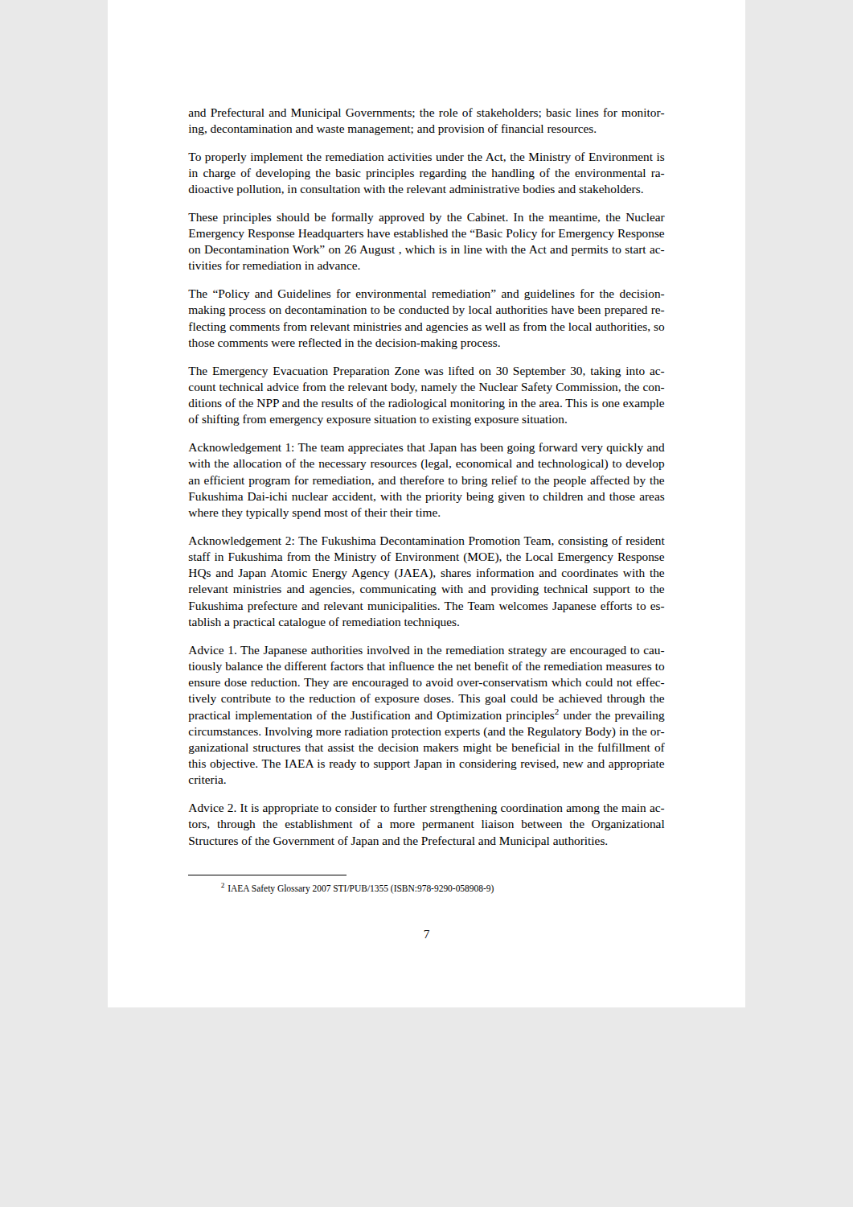and Prefectural and Municipal Governments; the role of stakeholders; basic lines for monitoring, decontamination and waste management; and provision of financial resources.
To properly implement the remediation activities under the Act, the Ministry of Environment is in charge of developing the basic principles regarding the handling of the environmental radioactive pollution, in consultation with the relevant administrative bodies and stakeholders.
These principles should be formally approved by the Cabinet. In the meantime, the Nuclear Emergency Response Headquarters have established the “Basic Policy for Emergency Response on Decontamination Work” on 26 August , which is in line with the Act and permits to start activities for remediation in advance.
The “Policy and Guidelines for environmental remediation” and guidelines for the decision-making process on decontamination to be conducted by local authorities have been prepared reflecting comments from relevant ministries and agencies as well as from the local authorities, so those comments were reflected in the decision-making process.
The Emergency Evacuation Preparation Zone was lifted on 30 September 30, taking into account technical advice from the relevant body, namely the Nuclear Safety Commission, the conditions of the NPP and the results of the radiological monitoring in the area. This is one example of shifting from emergency exposure situation to existing exposure situation.
Acknowledgement 1: The team appreciates that Japan has been going forward very quickly and with the allocation of the necessary resources (legal, economical and technological) to develop an efficient program for remediation, and therefore to bring relief to the people affected by the Fukushima Dai-ichi nuclear accident, with the priority being given to children and those areas where they typically spend most of their their time.
Acknowledgement 2: The Fukushima Decontamination Promotion Team, consisting of resident staff in Fukushima from the Ministry of Environment (MOE), the Local Emergency Response HQs and Japan Atomic Energy Agency (JAEA), shares information and coordinates with the relevant ministries and agencies, communicating with and providing technical support to the Fukushima prefecture and relevant municipalities. The Team welcomes Japanese efforts to establish a practical catalogue of remediation techniques.
Advice 1. The Japanese authorities involved in the remediation strategy are encouraged to cautiously balance the different factors that influence the net benefit of the remediation measures to ensure dose reduction. They are encouraged to avoid over-conservatism which could not effectively contribute to the reduction of exposure doses. This goal could be achieved through the practical implementation of the Justification and Optimization principles2 under the prevailing circumstances. Involving more radiation protection experts (and the Regulatory Body) in the organizational structures that assist the decision makers might be beneficial in the fulfillment of this objective. The IAEA is ready to support Japan in considering revised, new and appropriate criteria.
Advice 2. It is appropriate to consider to further strengthening coordination among the main actors, through the establishment of a more permanent liaison between the Organizational Structures of the Government of Japan and the Prefectural and Municipal authorities.
2 IAEA Safety Glossary 2007 STI/PUB/1355 (ISBN:978-9290-058908-9)
7